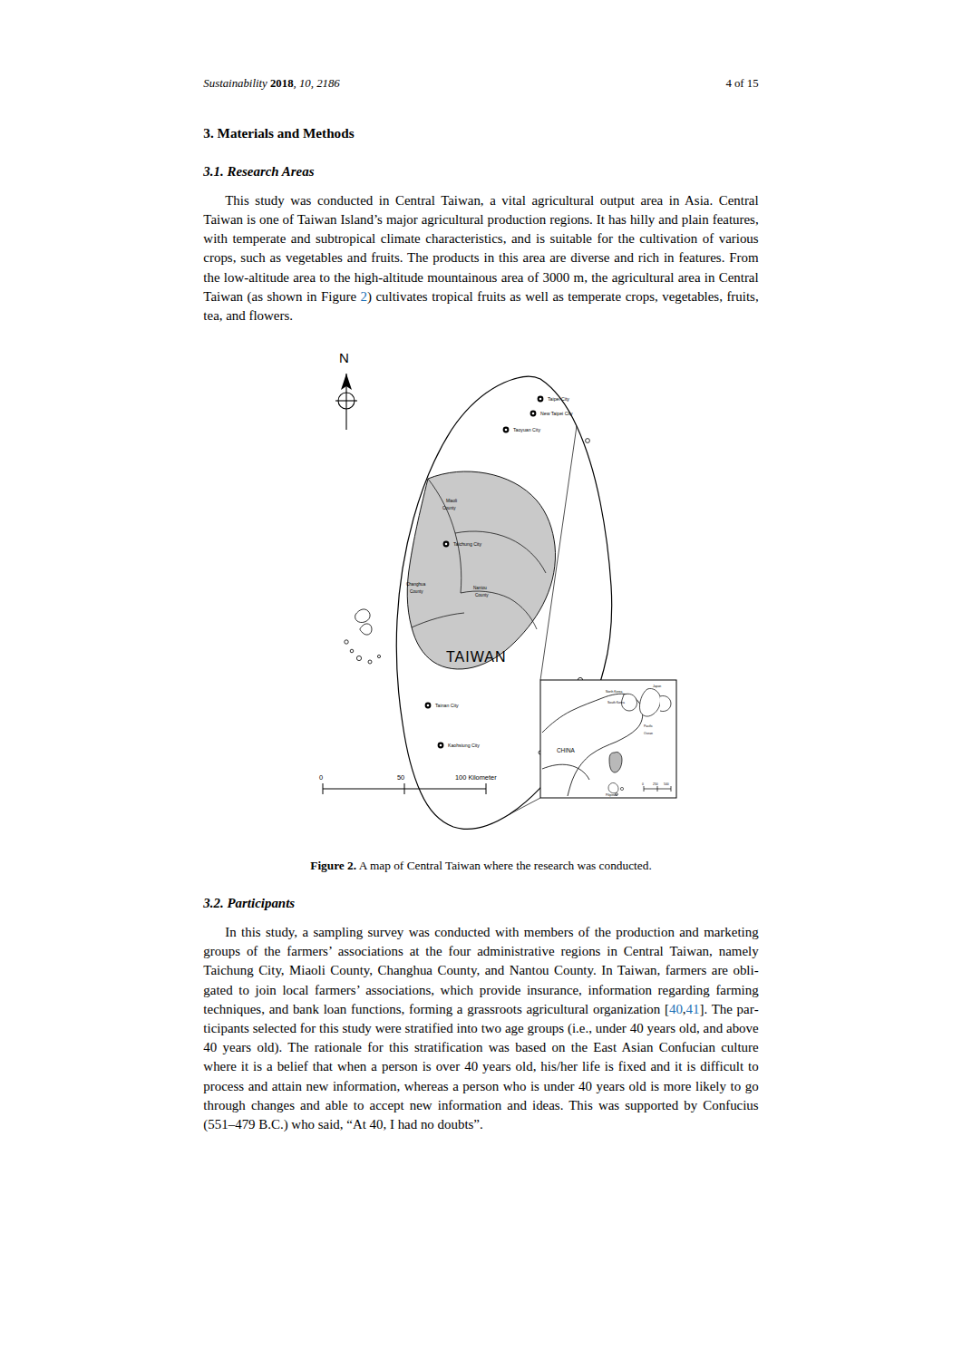Sustainability 2018, 10, 2186
4 of 15
3. Materials and Methods
3.1. Research Areas
This study was conducted in Central Taiwan, a vital agricultural output area in Asia. Central Taiwan is one of Taiwan Island’s major agricultural production regions. It has hilly and plain features, with temperate and subtropical climate characteristics, and is suitable for the cultivation of various crops, such as vegetables and fruits. The products in this area are diverse and rich in features. From the low-altitude area to the high-altitude mountainous area of 3000 m, the agricultural area in Central Taiwan (as shown in Figure 2) cultivates tropical fruits as well as temperate crops, vegetables, fruits, tea, and flowers.
N Taipei City New Taipei City Taoyuan City Miaoli County Taichung City Changhua County Nantou County TAIWAN Tainan City Kaohsiung City 0 50 100 Kilometer North Korea South Korea Japan CHINA Pacific Ocean Pilipinas 0 250 500
Figure 2. A map of Central Taiwan where the research was conducted.
3.2. Participants
In this study, a sampling survey was conducted with members of the production and marketing groups of the farmers’ associations at the four administrative regions in Central Taiwan, namely Taichung City, Miaoli County, Changhua County, and Nantou County. In Taiwan, farmers are obligated to join local farmers’ associations, which provide insurance, information regarding farming techniques, and bank loan functions, forming a grassroots agricultural organization [40,41]. The participants selected for this study were stratified into two age groups (i.e., under 40 years old, and above 40 years old). The rationale for this stratification was based on the East Asian Confucian culture where it is a belief that when a person is over 40 years old, his/her life is fixed and it is difficult to process and attain new information, whereas a person who is under 40 years old is more likely to go through changes and able to accept new information and ideas. This was supported by Confucius (551–479 B.C.) who said, “At 40, I had no doubts”.